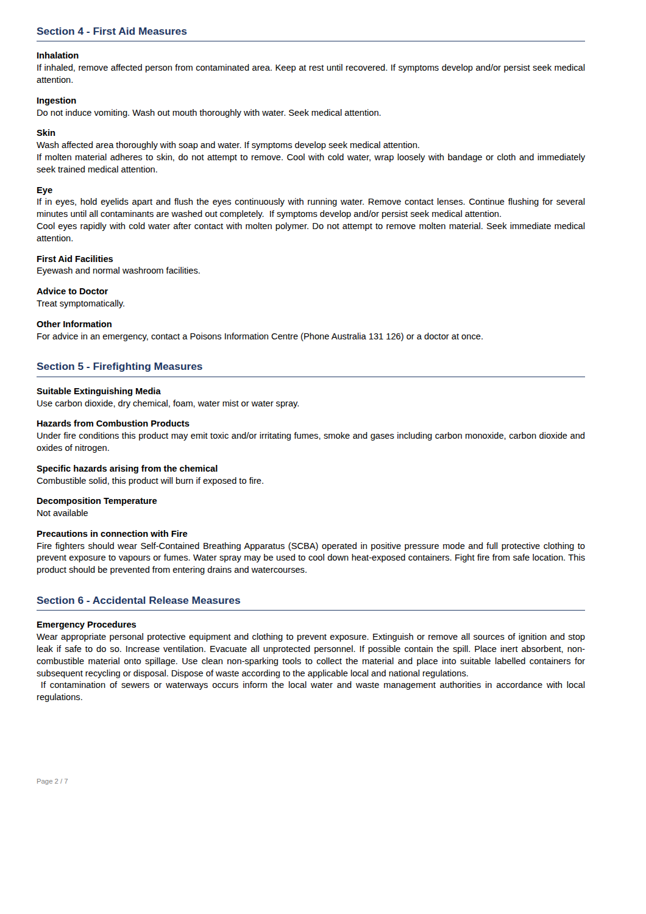Section 4 - First Aid Measures
Inhalation
If inhaled, remove affected person from contaminated area. Keep at rest until recovered. If symptoms develop and/or persist seek medical attention.
Ingestion
Do not induce vomiting. Wash out mouth thoroughly with water. Seek medical attention.
Skin
Wash affected area thoroughly with soap and water. If symptoms develop seek medical attention.
If molten material adheres to skin, do not attempt to remove. Cool with cold water, wrap loosely with bandage or cloth and immediately seek trained medical attention.
Eye
If in eyes, hold eyelids apart and flush the eyes continuously with running water. Remove contact lenses. Continue flushing for several minutes until all contaminants are washed out completely. If symptoms develop and/or persist seek medical attention.
Cool eyes rapidly with cold water after contact with molten polymer. Do not attempt to remove molten material. Seek immediate medical attention.
First Aid Facilities
Eyewash and normal washroom facilities.
Advice to Doctor
Treat symptomatically.
Other Information
For advice in an emergency, contact a Poisons Information Centre (Phone Australia 131 126) or a doctor at once.
Section 5 - Firefighting Measures
Suitable Extinguishing Media
Use carbon dioxide, dry chemical, foam, water mist or water spray.
Hazards from Combustion Products
Under fire conditions this product may emit toxic and/or irritating fumes, smoke and gases including carbon monoxide, carbon dioxide and oxides of nitrogen.
Specific hazards arising from the chemical
Combustible solid, this product will burn if exposed to fire.
Decomposition Temperature
Not available
Precautions in connection with Fire
Fire fighters should wear Self-Contained Breathing Apparatus (SCBA) operated in positive pressure mode and full protective clothing to prevent exposure to vapours or fumes. Water spray may be used to cool down heat-exposed containers. Fight fire from safe location. This product should be prevented from entering drains and watercourses.
Section 6 - Accidental Release Measures
Emergency Procedures
Wear appropriate personal protective equipment and clothing to prevent exposure. Extinguish or remove all sources of ignition and stop leak if safe to do so. Increase ventilation. Evacuate all unprotected personnel. If possible contain the spill. Place inert absorbent, non-combustible material onto spillage. Use clean non-sparking tools to collect the material and place into suitable labelled containers for subsequent recycling or disposal. Dispose of waste according to the applicable local and national regulations.
If contamination of sewers or waterways occurs inform the local water and waste management authorities in accordance with local regulations.
Page 2 / 7